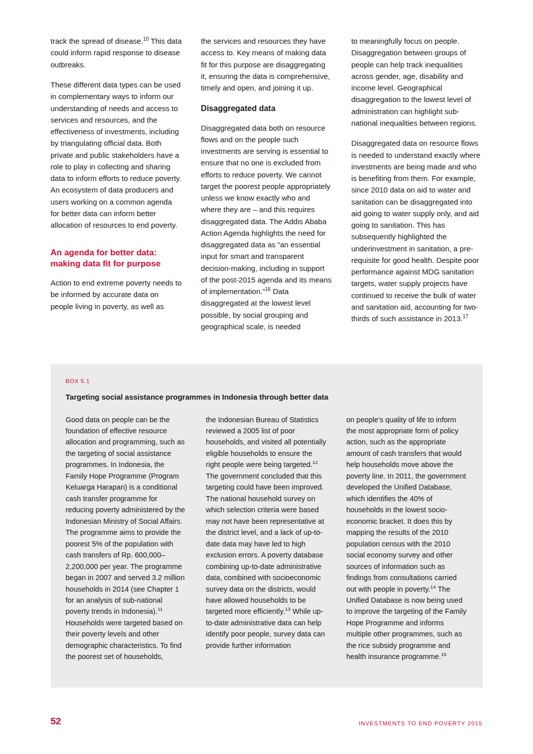track the spread of disease.10 This data could inform rapid response to disease outbreaks.
These different data types can be used in complementary ways to inform our understanding of needs and access to services and resources, and the effectiveness of investments, including by triangulating official data. Both private and public stakeholders have a role to play in collecting and sharing data to inform efforts to reduce poverty. An ecosystem of data producers and users working on a common agenda for better data can inform better allocation of resources to end poverty.
An agenda for better data: making data fit for purpose
Action to end extreme poverty needs to be informed by accurate data on people living in poverty, as well as
the services and resources they have access to. Key means of making data fit for this purpose are disaggregating it, ensuring the data is comprehensive, timely and open, and joining it up.
Disaggregated data
Disaggregated data both on resource flows and on the people such investments are serving is essential to ensure that no one is excluded from efforts to reduce poverty. We cannot target the poorest people appropriately unless we know exactly who and where they are – and this requires disaggregated data. The Addis Ababa Action Agenda highlights the need for disaggregated data as “an essential input for smart and transparent decision-making, including in support of the post-2015 agenda and its means of implementation.”16 Data disaggregated at the lowest level possible, by social grouping and geographical scale, is needed
to meaningfully focus on people. Disaggregation between groups of people can help track inequalities across gender, age, disability and income level. Geographical disaggregation to the lowest level of administration can highlight sub-national inequalities between regions.
Disaggregated data on resource flows is needed to understand exactly where investments are being made and who is benefiting from them. For example, since 2010 data on aid to water and sanitation can be disaggregated into aid going to water supply only, and aid going to sanitation. This has subsequently highlighted the underinvestment in sanitation, a pre-requisite for good health. Despite poor performance against MDG sanitation targets, water supply projects have continued to receive the bulk of water and sanitation aid, accounting for two-thirds of such assistance in 2013.17
BOX 5.1
Targeting social assistance programmes in Indonesia through better data
Good data on people can be the foundation of effective resource allocation and programming, such as the targeting of social assistance programmes. In Indonesia, the Family Hope Programme (Program Keluarga Harapan) is a conditional cash transfer programme for reducing poverty administered by the Indonesian Ministry of Social Affairs. The programme aims to provide the poorest 5% of the population with cash transfers of Rp. 600,000–2,200,000 per year. The programme began in 2007 and served 3.2 million households in 2014 (see Chapter 1 for an analysis of sub-national poverty trends in Indonesia).11 Households were targeted based on their poverty levels and other demographic characteristics. To find the poorest set of households,
the Indonesian Bureau of Statistics reviewed a 2005 list of poor households, and visited all potentially eligible households to ensure the right people were being targeted.12 The government concluded that this targeting could have been improved. The national household survey on which selection criteria were based may not have been representative at the district level, and a lack of up-to-date data may have led to high exclusion errors. A poverty database combining up-to-date administrative data, combined with socioeconomic survey data on the districts, would have allowed households to be targeted more efficiently.13 While up-to-date administrative data can help identify poor people, survey data can provide further information
on people’s quality of life to inform the most appropriate form of policy action, such as the appropriate amount of cash transfers that would help households move above the poverty line. In 2011, the government developed the Unified Database, which identifies the 40% of households in the lowest socio-economic bracket. It does this by mapping the results of the 2010 population census with the 2010 social economy survey and other sources of information such as findings from consultations carried out with people in poverty.14 The Unified Database is now being used to improve the targeting of the Family Hope Programme and informs multiple other programmes, such as the rice subsidy programme and health insurance programme.15
52
Investments to end poverty 2015